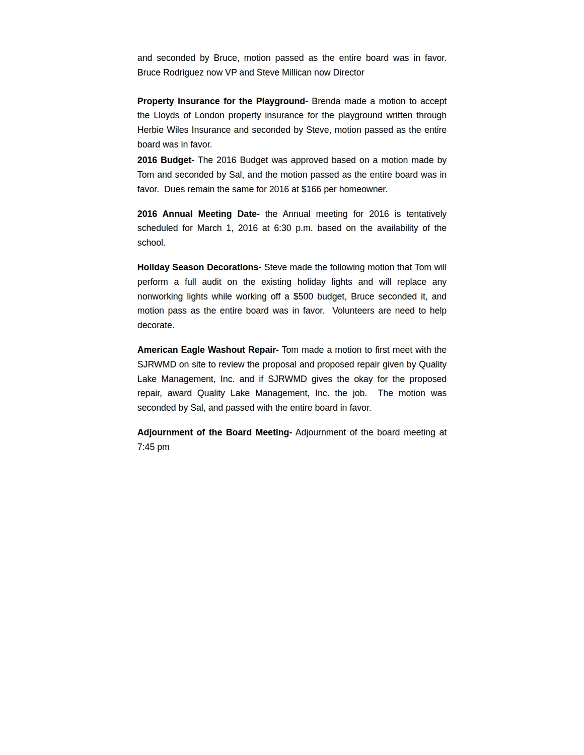and seconded by Bruce, motion passed as the entire board was in favor. Bruce Rodriguez now VP and Steve Millican now Director
Property Insurance for the Playground- Brenda made a motion to accept the Lloyds of London property insurance for the playground written through Herbie Wiles Insurance and seconded by Steve, motion passed as the entire board was in favor.
2016 Budget- The 2016 Budget was approved based on a motion made by Tom and seconded by Sal, and the motion passed as the entire board was in favor. Dues remain the same for 2016 at $166 per homeowner.
2016 Annual Meeting Date- the Annual meeting for 2016 is tentatively scheduled for March 1, 2016 at 6:30 p.m. based on the availability of the school.
Holiday Season Decorations- Steve made the following motion that Tom will perform a full audit on the existing holiday lights and will replace any nonworking lights while working off a $500 budget, Bruce seconded it, and motion pass as the entire board was in favor. Volunteers are need to help decorate.
American Eagle Washout Repair- Tom made a motion to first meet with the SJRWMD on site to review the proposal and proposed repair given by Quality Lake Management, Inc. and if SJRWMD gives the okay for the proposed repair, award Quality Lake Management, Inc. the job. The motion was seconded by Sal, and passed with the entire board in favor.
Adjournment of the Board Meeting- Adjournment of the board meeting at 7:45 pm